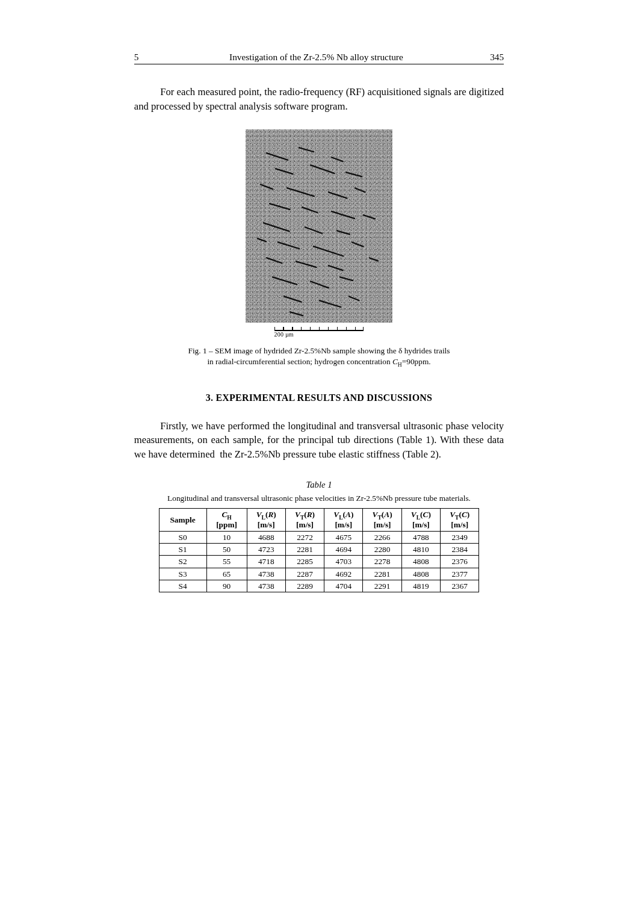5 Investigation of the Zr-2.5% Nb alloy structure 345
For each measured point, the radio-frequency (RF) acquisitioned signals are digitized and processed by spectral analysis software program.
200 µm
Fig. 1 – SEM image of hydrided Zr-2.5%Nb sample showing the δ hydrides trails
in radial-circumferential section; hydrogen concentration CH=90ppm.
3. EXPERIMENTAL RESULTS AND DISCUSSIONS
Firstly, we have performed the longitudinal and transversal ultrasonic phase velocity measurements, on each sample, for the principal tub directions (Table 1). With these data we have determined the Zr-2.5%Nb pressure tube elastic stiffness (Table 2).
Table 1
Longitudinal and transversal ultrasonic phase velocities in Zr-2.5%Nb pressure tube materials.
| Sample | C H [ppm] | V L ( R ) [m/s] | V T ( R ) [m/s] | V L ( A ) [m/s] | V T ( A ) [m/s] | V L ( C ) [m/s] | V T ( C ) [m/s] |
| --- | --- | --- | --- | --- | --- | --- | --- |
| S0 | 10 | 4688 | 2272 | 4675 | 2266 | 4788 | 2349 |
| S1 | 50 | 4723 | 2281 | 4694 | 2280 | 4810 | 2384 |
| S2 | 55 | 4718 | 2285 | 4703 | 2278 | 4808 | 2376 |
| S3 | 65 | 4738 | 2287 | 4692 | 2281 | 4808 | 2377 |
| S4 | 90 | 4738 | 2289 | 4704 | 2291 | 4819 | 2367 |